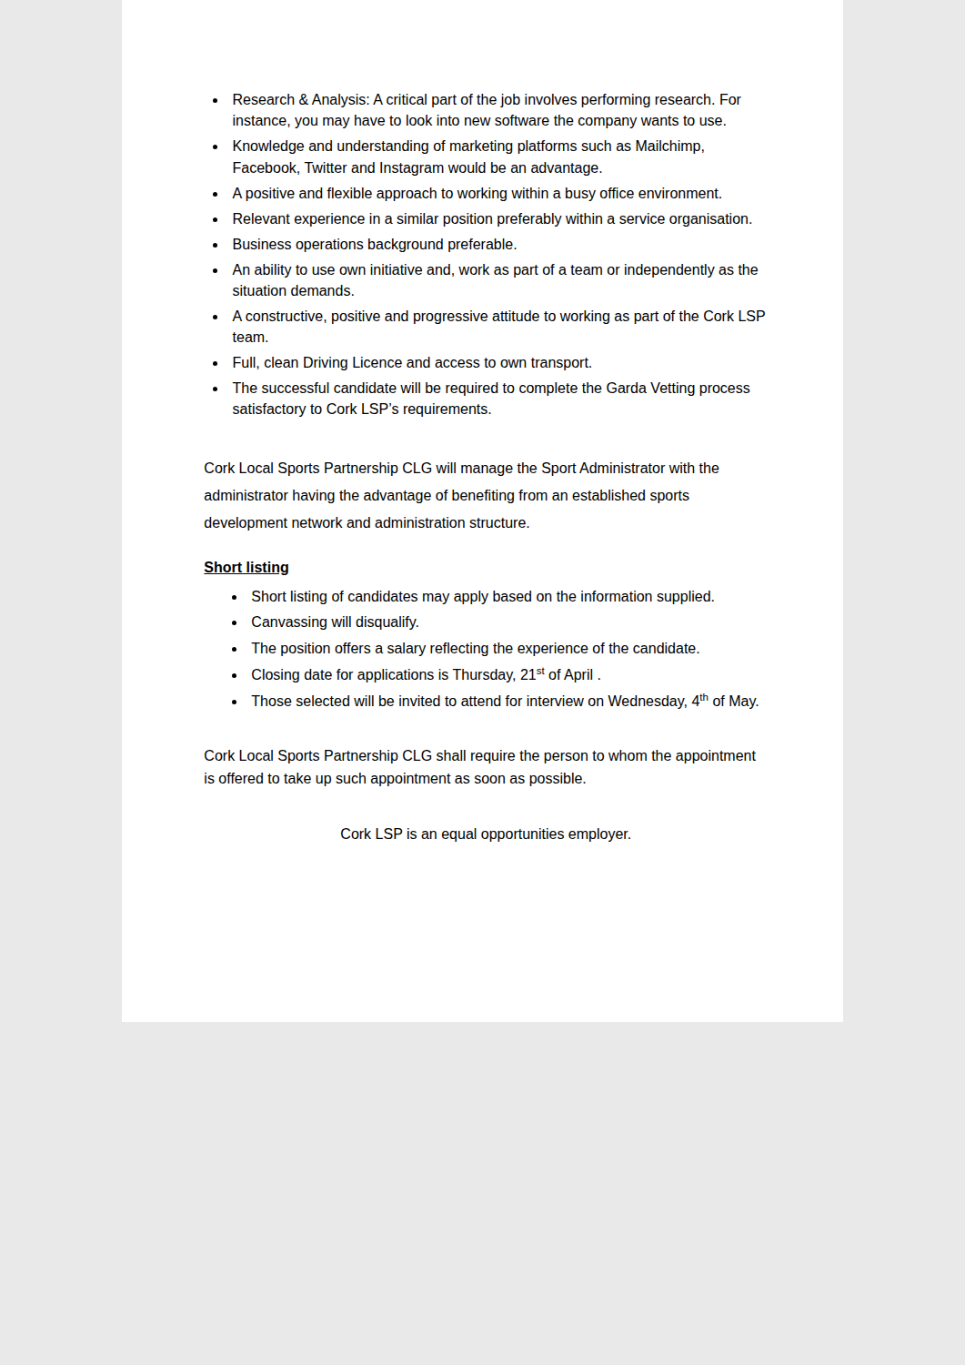Research & Analysis: A critical part of the job involves performing research. For instance, you may have to look into new software the company wants to use.
Knowledge and understanding of marketing platforms such as Mailchimp, Facebook, Twitter and Instagram would be an advantage.
A positive and flexible approach to working within a busy office environment.
Relevant experience in a similar position preferably within a service organisation.
Business operations background preferable.
An ability to use own initiative and, work as part of a team or independently as the situation demands.
A constructive, positive and progressive attitude to working as part of the Cork LSP team.
Full, clean Driving Licence and access to own transport.
The successful candidate will be required to complete the Garda Vetting process satisfactory to Cork LSP’s requirements.
Cork Local Sports Partnership CLG will manage the Sport Administrator with the administrator having the advantage of benefiting from an established sports development network and administration structure.
Short listing
Short listing of candidates may apply based on the information supplied.
Canvassing will disqualify.
The position offers a salary reflecting the experience of the candidate.
Closing date for applications is Thursday, 21st of April .
Those selected will be invited to attend for interview on Wednesday, 4th of May.
Cork Local Sports Partnership CLG shall require the person to whom the appointment is offered to take up such appointment as soon as possible.
Cork LSP is an equal opportunities employer.